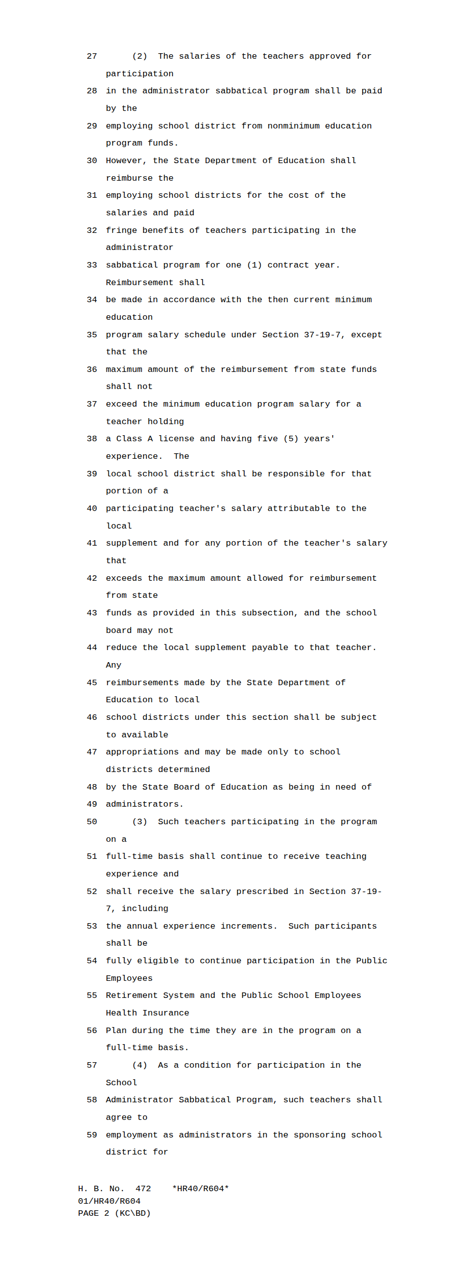(2) The salaries of the teachers approved for participation
in the administrator sabbatical program shall be paid by the
employing school district from nonminimum education program funds.
However, the State Department of Education shall reimburse the
employing school districts for the cost of the salaries and paid
fringe benefits of teachers participating in the administrator
sabbatical program for one (1) contract year. Reimbursement shall
be made in accordance with the then current minimum education
program salary schedule under Section 37-19-7, except that the
maximum amount of the reimbursement from state funds shall not
exceed the minimum education program salary for a teacher holding
a Class A license and having five (5) years' experience. The
local school district shall be responsible for that portion of a
participating teacher's salary attributable to the local
supplement and for any portion of the teacher's salary that
exceeds the maximum amount allowed for reimbursement from state
funds as provided in this subsection, and the school board may not
reduce the local supplement payable to that teacher. Any
reimbursements made by the State Department of Education to local
school districts under this section shall be subject to available
appropriations and may be made only to school districts determined
by the State Board of Education as being in need of
administrators.
(3) Such teachers participating in the program on a
full-time basis shall continue to receive teaching experience and
shall receive the salary prescribed in Section 37-19-7, including
the annual experience increments. Such participants shall be
fully eligible to continue participation in the Public Employees
Retirement System and the Public School Employees Health Insurance
Plan during the time they are in the program on a full-time basis.
(4) As a condition for participation in the School
Administrator Sabbatical Program, such teachers shall agree to
employment as administrators in the sponsoring school district for
H. B. No. 472 *HR40/R604*
01/HR40/R604
PAGE 2 (KC\BD)